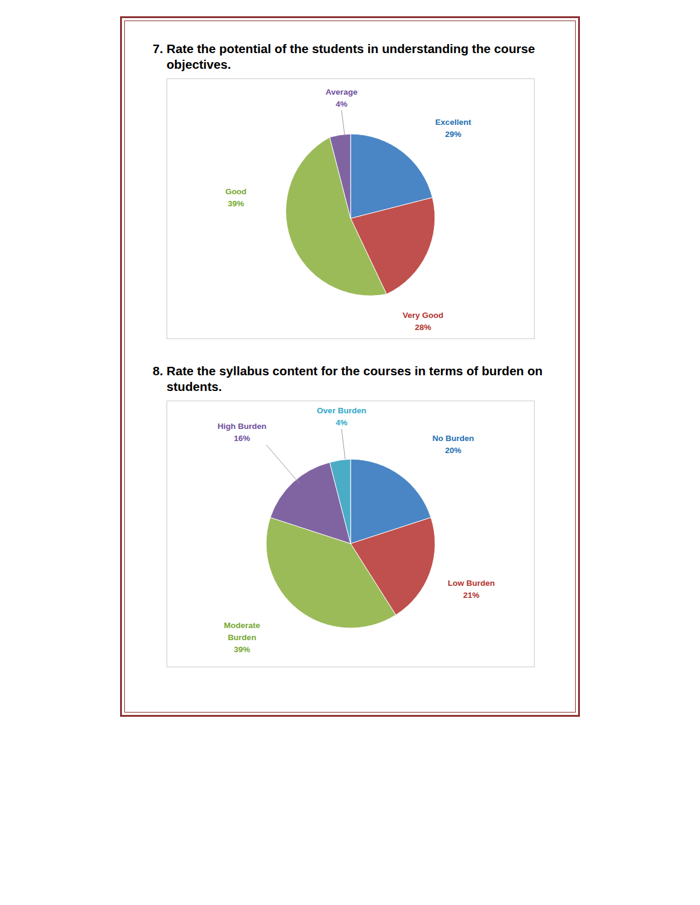Rate the potential of the students in understanding the course objectives.
Excellent 29% Very Good 28% Good 39% Average 4%
Rate the syllabus content for the courses in terms of burden on students.
No Burden 20% Low Burden 21% Moderate Burden 39% High Burden 16% Over Burden 4%